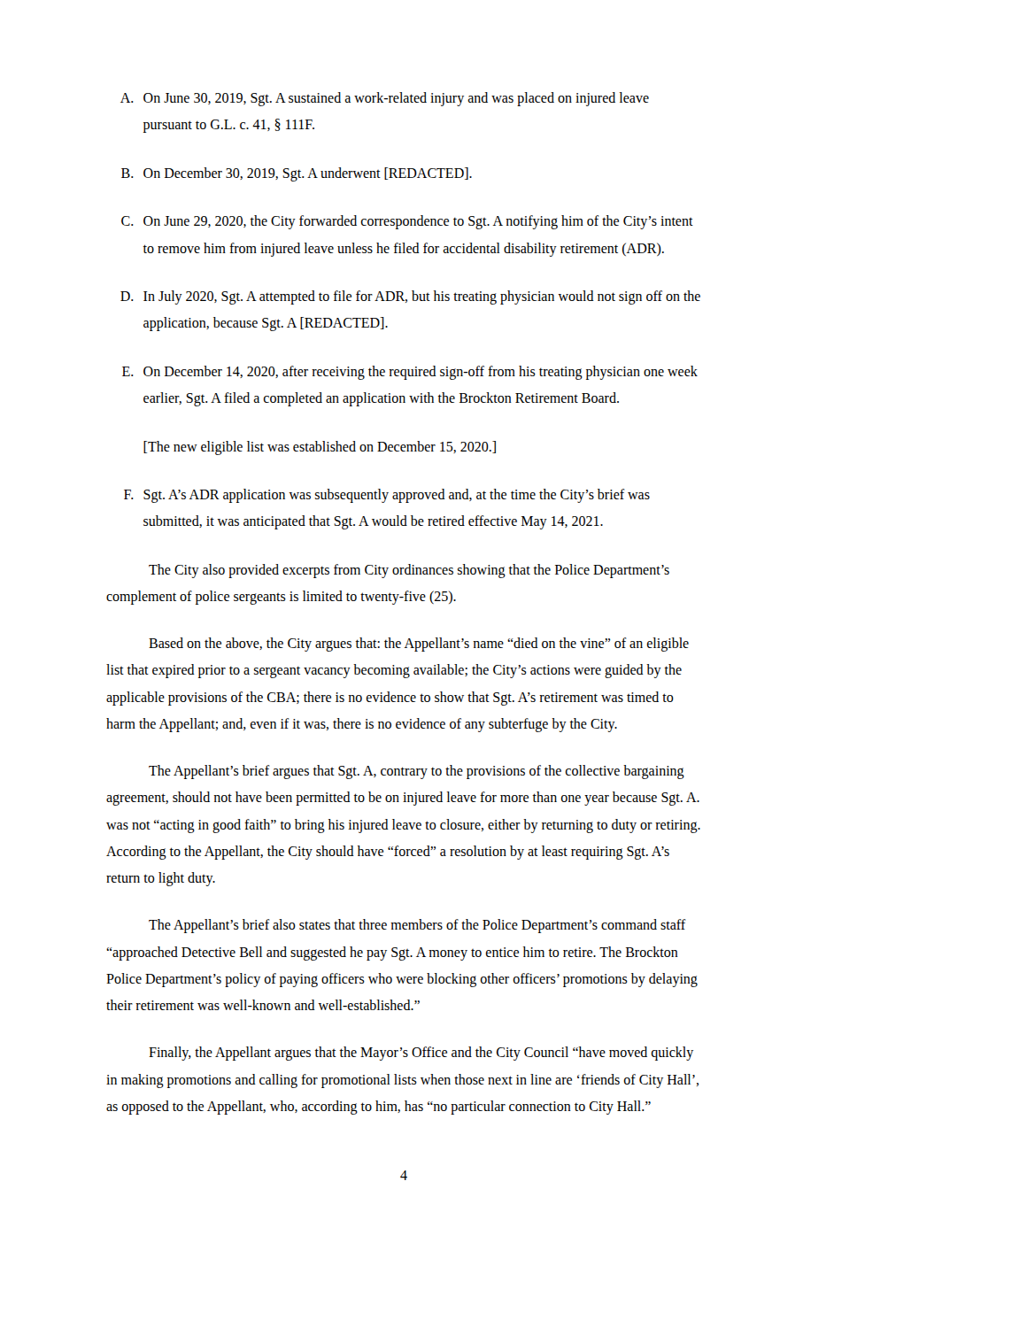On June 30, 2019, Sgt. A sustained a work-related injury and was placed on injured leave pursuant to G.L. c. 41, § 111F.
On December 30, 2019, Sgt. A underwent [REDACTED].
On June 29, 2020, the City forwarded correspondence to Sgt. A notifying him of the City’s intent to remove him from injured leave unless he filed for accidental disability retirement (ADR).
In July 2020, Sgt. A attempted to file for ADR, but his treating physician would not sign off on the application, because Sgt. A [REDACTED].
On December 14, 2020, after receiving the required sign-off from his treating physician one week earlier, Sgt. A filed a completed an application with the Brockton Retirement Board.
[The new eligible list was established on December 15, 2020.]
Sgt. A’s ADR application was subsequently approved and, at the time the City’s brief was submitted, it was anticipated that Sgt. A would be retired effective May 14, 2021.
The City also provided excerpts from City ordinances showing that the Police Department’s complement of police sergeants is limited to twenty-five (25).
Based on the above, the City argues that: the Appellant’s name “died on the vine” of an eligible list that expired prior to a sergeant vacancy becoming available; the City’s actions were guided by the applicable provisions of the CBA; there is no evidence to show that Sgt. A’s retirement was timed to harm the Appellant; and, even if it was, there is no evidence of any subterfuge by the City.
The Appellant’s brief argues that Sgt. A, contrary to the provisions of the collective bargaining agreement, should not have been permitted to be on injured leave for more than one year because Sgt. A. was not “acting in good faith” to bring his injured leave to closure, either by returning to duty or retiring. According to the Appellant, the City should have “forced” a resolution by at least requiring Sgt. A’s return to light duty.
The Appellant’s brief also states that three members of the Police Department’s command staff “approached Detective Bell and suggested he pay Sgt. A money to entice him to retire. The Brockton Police Department’s policy of paying officers who were blocking other officers’ promotions by delaying their retirement was well-known and well-established.”
Finally, the Appellant argues that the Mayor’s Office and the City Council “have moved quickly in making promotions and calling for promotional lists when those next in line are ‘friends of City Hall’, as opposed to the Appellant, who, according to him, has “no particular connection to City Hall.”
4